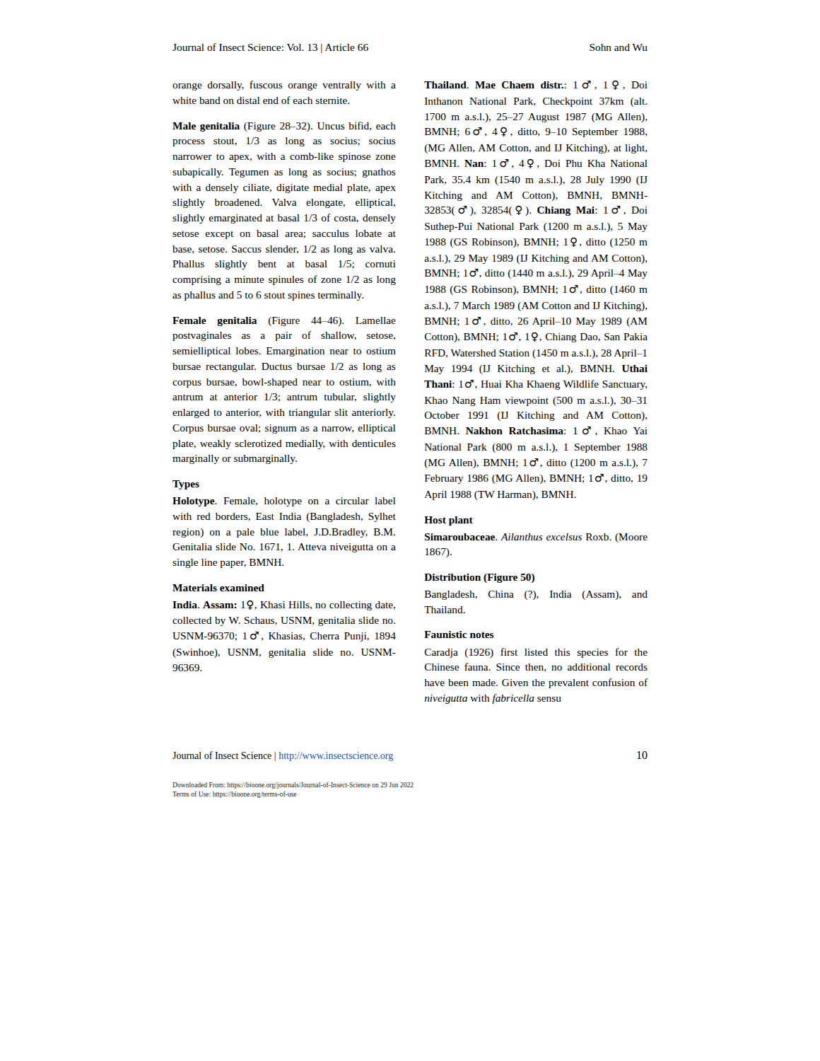Journal of Insect Science: Vol. 13 | Article 66
Sohn and Wu
orange dorsally, fuscous orange ventrally with a white band on distal end of each sternite.
Male genitalia (Figure 28–32). Uncus bifid, each process stout, 1/3 as long as socius; socius narrower to apex, with a comb-like spinose zone subapically. Tegumen as long as socius; gnathos with a densely ciliate, digitate medial plate, apex slightly broadened. Valva elongate, elliptical, slightly emarginated at basal 1/3 of costa, densely setose except on basal area; sacculus lobate at base, setose. Saccus slender, 1/2 as long as valva. Phallus slightly bent at basal 1/5; cornuti comprising a minute spinules of zone 1/2 as long as phallus and 5 to 6 stout spines terminally.
Female genitalia (Figure 44–46). Lamellae postvaginales as a pair of shallow, setose, semielliptical lobes. Emargination near to ostium bursae rectangular. Ductus bursae 1/2 as long as corpus bursae, bowl-shaped near to ostium, with antrum at anterior 1/3; antrum tubular, slightly enlarged to anterior, with triangular slit anteriorly. Corpus bursae oval; signum as a narrow, elliptical plate, weakly sclerotized medially, with denticules marginally or submarginally.
Types
Holotype. Female, holotype on a circular label with red borders, East India (Bangladesh, Sylhet region) on a pale blue label, J.D.Bradley, B.M. Genitalia slide No. 1671, 1. Atteva niveigutta on a single line paper, BMNH.
Materials examined
India. Assam: 1♀, Khasi Hills, no collecting date, collected by W. Schaus, USNM, genitalia slide no. USNM-96370; 1♂, Khasias, Cherra Punji, 1894 (Swinhoe), USNM, genitalia slide no. USNM-96369.
Thailand. Mae Chaem distr.: 1♂, 1♀, Doi Inthanon National Park, Checkpoint 37km (alt. 1700 m a.s.l.), 25–27 August 1987 (MG Allen), BMNH; 6♂, 4♀, ditto, 9–10 September 1988, (MG Allen, AM Cotton, and IJ Kitching), at light, BMNH. Nan: 1♂, 4♀, Doi Phu Kha National Park, 35.4 km (1540 m a.s.l.), 28 July 1990 (IJ Kitching and AM Cotton), BMNH, BMNH-32853(♂), 32854(♀). Chiang Mai: 1♂, Doi Suthep-Pui National Park (1200 m a.s.l.), 5 May 1988 (GS Robinson), BMNH; 1♀, ditto (1250 m a.s.l.), 29 May 1989 (IJ Kitching and AM Cotton), BMNH; 1♂, ditto (1440 m a.s.l.), 29 April–4 May 1988 (GS Robinson), BMNH; 1♂, ditto (1460 m a.s.l.), 7 March 1989 (AM Cotton and IJ Kitching), BMNH; 1♂, ditto, 26 April–10 May 1989 (AM Cotton), BMNH; 1♂, 1♀, Chiang Dao, San Pakia RFD, Watershed Station (1450 m a.s.l.), 28 April–1 May 1994 (IJ Kitching et al.), BMNH. Uthai Thani: 1♂, Huai Kha Khaeng Wildlife Sanctuary, Khao Nang Ham viewpoint (500 m a.s.l.), 30–31 October 1991 (IJ Kitching and AM Cotton), BMNH. Nakhon Ratchasima: 1♂, Khao Yai National Park (800 m a.s.l.), 1 September 1988 (MG Allen), BMNH; 1♂, ditto (1200 m a.s.l.), 7 February 1986 (MG Allen), BMNH; 1♂, ditto, 19 April 1988 (TW Harman), BMNH.
Host plant
Simaroubaceae. Ailanthus excelsus Roxb. (Moore 1867).
Distribution (Figure 50)
Bangladesh, China (?), India (Assam), and Thailand.
Faunistic notes
Caradja (1926) first listed this species for the Chinese fauna. Since then, no additional records have been made. Given the prevalent confusion of niveigutta with fabricella sensu
Journal of Insect Science | http://www.insectscience.org
10
Downloaded From: https://bioone.org/journals/Journal-of-Insect-Science on 29 Jun 2022
Terms of Use: https://bioone.org/terms-of-use